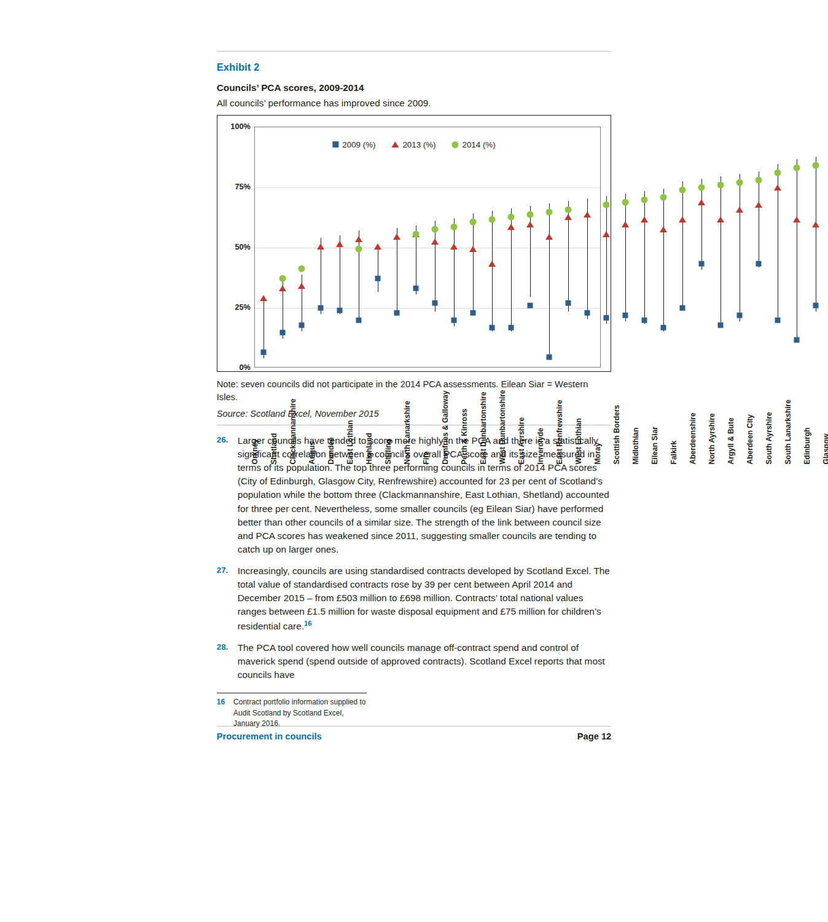Exhibit 2
Councils’ PCA scores, 2009-2014
All councils’ performance has improved since 2009.
2009 (%) 2013 (%) 2014 (%)
100%
75%
50%
25%
0%
Orkney
Shetland
Clackmannanshire
Angus
Dundee
East Lothian
Highland
Stirling
North Lanarkshire
Fife
Dumfries & Galloway
Perth & Kinross
East Dunbartonshire
West Dunbartonshire
East Ayrshire
Inverclyde
East Renfrewshire
West Lothian
Moray
Scottish Borders
Midlothian
Eilean Siar
Falkirk
Aberdeenshire
North Ayrshire
Argyll & Bute
Aberdeen City
South Ayrshire
South Lanarkshire
Edinburgh
Glasgow
Renfrewshire
Note: seven councils did not participate in the 2014 PCA assessments. Eilean Siar = Western Isles.
Source: Scotland Excel, November 2015
Larger councils have tended to score more highly in the PCA and there is a statistically significant correlation between a council’s overall PCA score and its size, measured in terms of its population. The top three performing councils in terms of 2014 PCA scores (City of Edinburgh, Glasgow City, Renfrewshire) accounted for 23 per cent of Scotland’s population while the bottom three (Clackmannanshire, East Lothian, Shetland) accounted for three per cent. Nevertheless, some smaller councils (eg Eilean Siar) have performed better than other councils of a similar size. The strength of the link between council size and PCA scores has weakened since 2011, suggesting smaller councils are tending to catch up on larger ones.
Increasingly, councils are using standardised contracts developed by Scotland Excel. The total value of standardised contracts rose by 39 per cent between April 2014 and December 2015 – from £503 million to £698 million. Contracts’ total national values ranges between £1.5 million for waste disposal equipment and £75 million for children’s residential care.16
The PCA tool covered how well councils manage off-contract spend and control of maverick spend (spend outside of approved contracts). Scotland Excel reports that most councils have
16 Contract portfolio information supplied to Audit Scotland by Scotland Excel, January 2016.
Procurement in councils Page 12